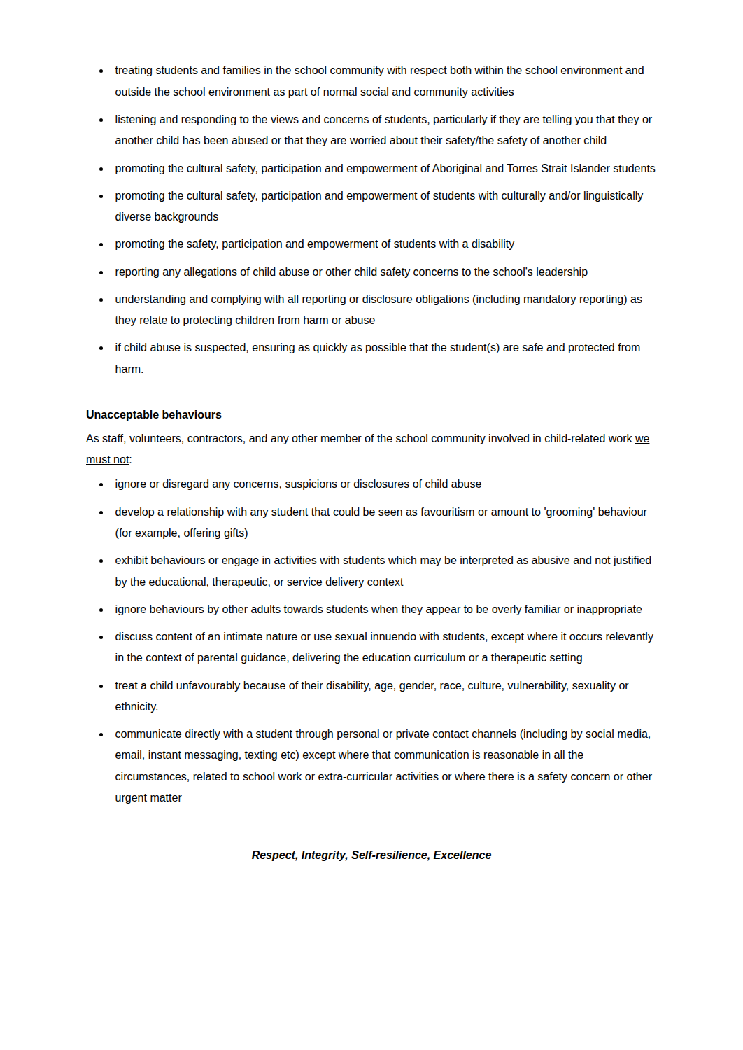treating students and families in the school community with respect both within the school environment and outside the school environment as part of normal social and community activities
listening and responding to the views and concerns of students, particularly if they are telling you that they or another child has been abused or that they are worried about their safety/the safety of another child
promoting the cultural safety, participation and empowerment of Aboriginal and Torres Strait Islander students
promoting the cultural safety, participation and empowerment of students with culturally and/or linguistically diverse backgrounds
promoting the safety, participation and empowerment of students with a disability
reporting any allegations of child abuse or other child safety concerns to the school's leadership
understanding and complying with all reporting or disclosure obligations (including mandatory reporting) as they relate to protecting children from harm or abuse
if child abuse is suspected, ensuring as quickly as possible that the student(s) are safe and protected from harm.
Unacceptable behaviours
As staff, volunteers, contractors, and any other member of the school community involved in child-related work we must not:
ignore or disregard any concerns, suspicions or disclosures of child abuse
develop a relationship with any student that could be seen as favouritism or amount to 'grooming' behaviour (for example, offering gifts)
exhibit behaviours or engage in activities with students which may be interpreted as abusive and not justified by the educational, therapeutic, or service delivery context
ignore behaviours by other adults towards students when they appear to be overly familiar or inappropriate
discuss content of an intimate nature or use sexual innuendo with students, except where it occurs relevantly in the context of parental guidance, delivering the education curriculum or a therapeutic setting
treat a child unfavourably because of their disability, age, gender, race, culture, vulnerability, sexuality or ethnicity.
communicate directly with a student through personal or private contact channels (including by social media, email, instant messaging, texting etc) except where that communication is reasonable in all the circumstances, related to school work or extra-curricular activities or where there is a safety concern or other urgent matter
Respect, Integrity, Self-resilience, Excellence